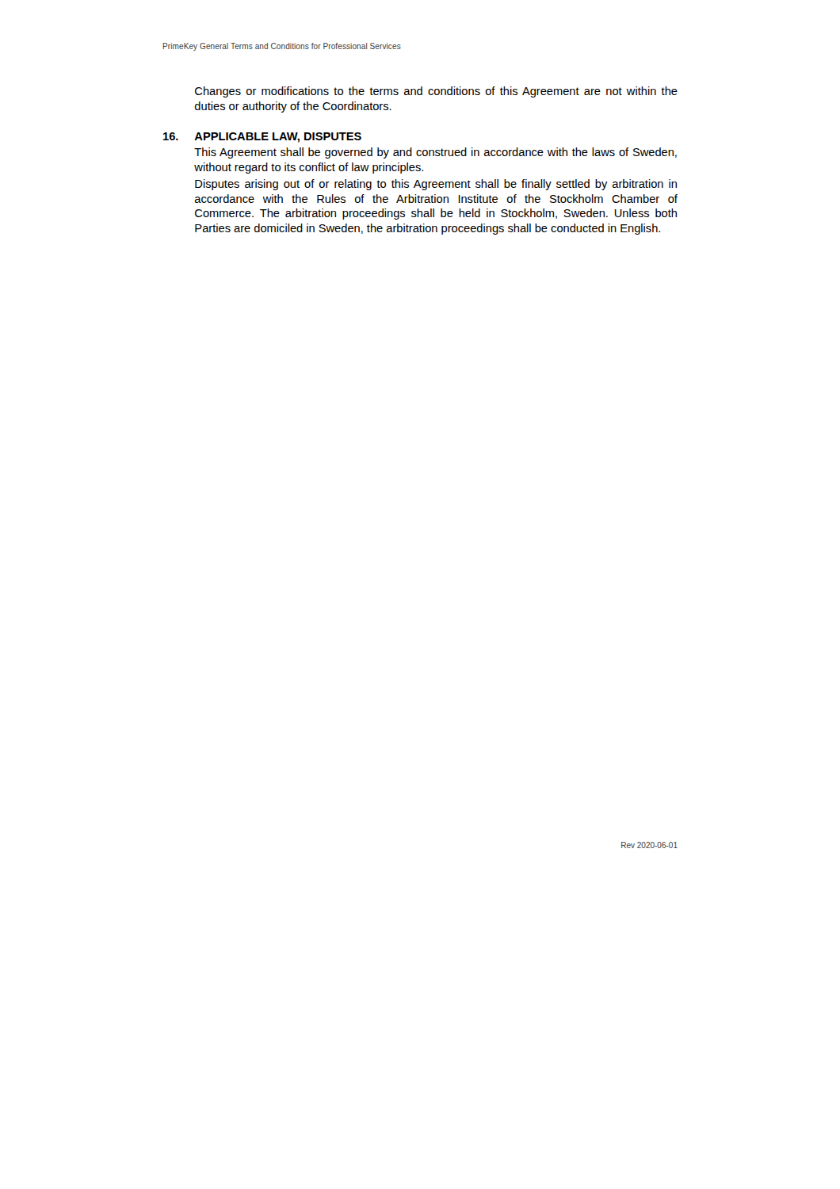PrimeKey General Terms and Conditions for Professional Services
Changes or modifications to the terms and conditions of this Agreement are not within the duties or authority of the Coordinators.
16.
APPLICABLE LAW, DISPUTES
This Agreement shall be governed by and construed in accordance with the laws of Sweden, without regard to its conflict of law principles.
Disputes arising out of or relating to this Agreement shall be finally settled by arbitration in accordance with the Rules of the Arbitration Institute of the Stockholm Chamber of Commerce. The arbitration proceedings shall be held in Stockholm, Sweden. Unless both Parties are domiciled in Sweden, the arbitration proceedings shall be conducted in English.
Rev 2020-06-01